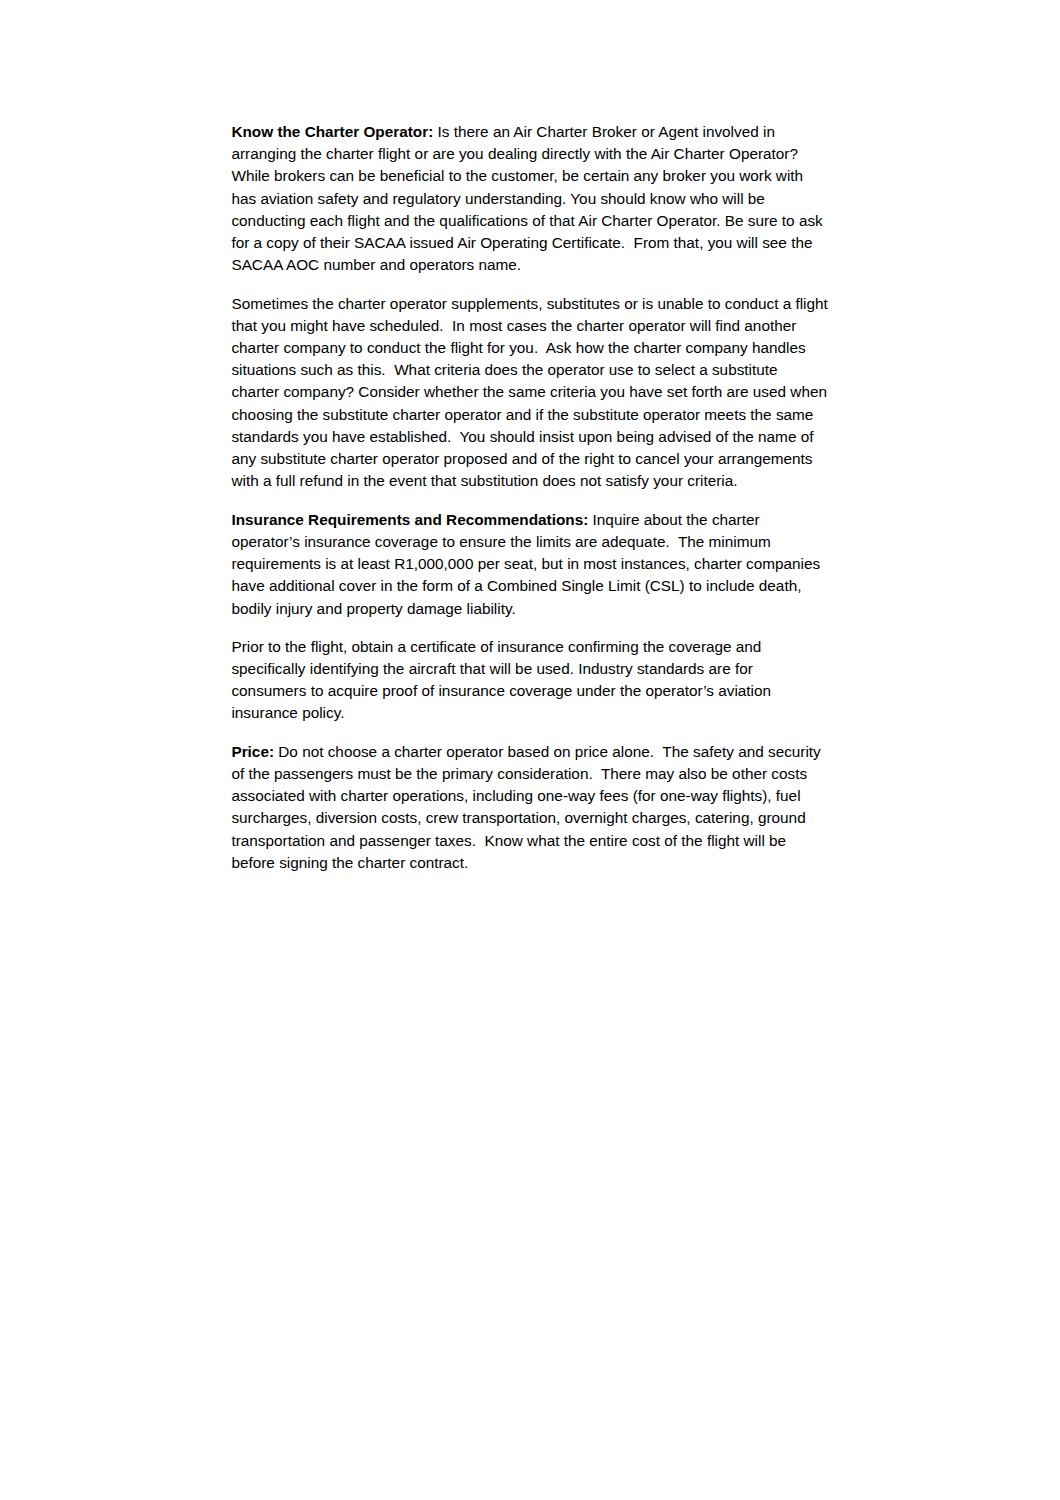Know the Charter Operator: Is there an Air Charter Broker or Agent involved in arranging the charter flight or are you dealing directly with the Air Charter Operator? While brokers can be beneficial to the customer, be certain any broker you work with has aviation safety and regulatory understanding. You should know who will be conducting each flight and the qualifications of that Air Charter Operator. Be sure to ask for a copy of their SACAA issued Air Operating Certificate. From that, you will see the SACAA AOC number and operators name.
Sometimes the charter operator supplements, substitutes or is unable to conduct a flight that you might have scheduled. In most cases the charter operator will find another charter company to conduct the flight for you. Ask how the charter company handles situations such as this. What criteria does the operator use to select a substitute charter company? Consider whether the same criteria you have set forth are used when choosing the substitute charter operator and if the substitute operator meets the same standards you have established. You should insist upon being advised of the name of any substitute charter operator proposed and of the right to cancel your arrangements with a full refund in the event that substitution does not satisfy your criteria.
Insurance Requirements and Recommendations: Inquire about the charter operator’s insurance coverage to ensure the limits are adequate. The minimum requirements is at least R1,000,000 per seat, but in most instances, charter companies have additional cover in the form of a Combined Single Limit (CSL) to include death, bodily injury and property damage liability.
Prior to the flight, obtain a certificate of insurance confirming the coverage and specifically identifying the aircraft that will be used. Industry standards are for consumers to acquire proof of insurance coverage under the operator’s aviation insurance policy.
Price: Do not choose a charter operator based on price alone. The safety and security of the passengers must be the primary consideration. There may also be other costs associated with charter operations, including one-way fees (for one-way flights), fuel surcharges, diversion costs, crew transportation, overnight charges, catering, ground transportation and passenger taxes. Know what the entire cost of the flight will be before signing the charter contract.